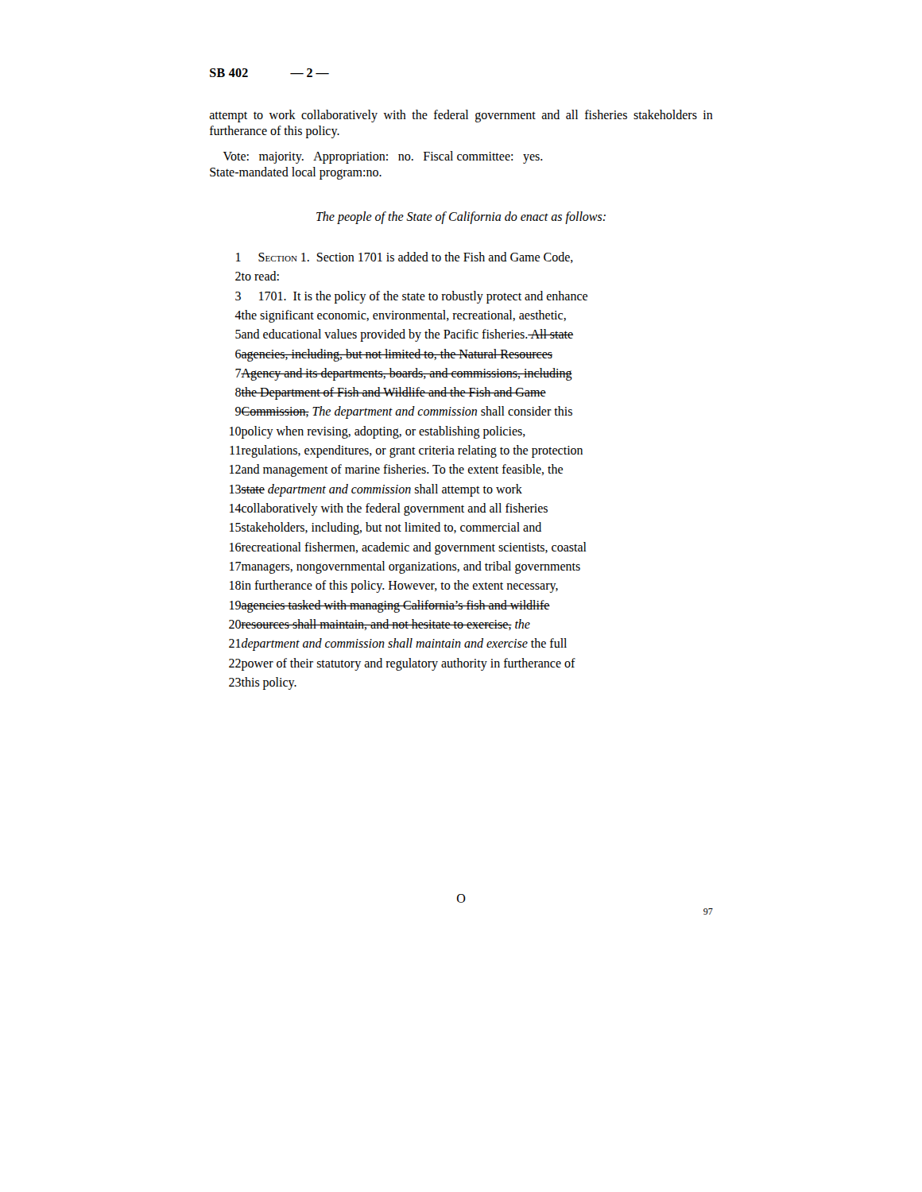SB 402 — 2 —
attempt to work collaboratively with the federal government and all fisheries stakeholders in furtherance of this policy.
Vote: majority. Appropriation: no. Fiscal committee: yes.
State-mandated local program: no.
The people of the State of California do enact as follows:
| 1 | Section 1. Section 1701 is added to the Fish and Game Code, |
| 2 | to read: |
| 3 | 1701. It is the policy of the state to robustly protect and enhance |
| 4 | the significant economic, environmental, recreational, aesthetic, |
| 5 | and educational values provided by the Pacific fisheries. All state |
| 6 | agencies, including, but not limited to, the Natural Resources |
| 7 | Agency and its departments, boards, and commissions, including |
| 8 | the Department of Fish and Wildlife and the Fish and Game |
| 9 | Commission, The department and commission shall consider this |
| 10 | policy when revising, adopting, or establishing policies, |
| 11 | regulations, expenditures, or grant criteria relating to the protection |
| 12 | and management of marine fisheries. To the extent feasible, the |
| 13 | state department and commission shall attempt to work |
| 14 | collaboratively with the federal government and all fisheries |
| 15 | stakeholders, including, but not limited to, commercial and |
| 16 | recreational fishermen, academic and government scientists, coastal |
| 17 | managers, nongovernmental organizations, and tribal governments |
| 18 | in furtherance of this policy. However, to the extent necessary, |
| 19 | agencies tasked with managing California’s fish and wildlife |
| 20 | resources shall maintain, and not hesitate to exercise, the |
| 21 | department and commission shall maintain and exercise the full |
| 22 | power of their statutory and regulatory authority in furtherance of |
| 23 | this policy. |
O
97